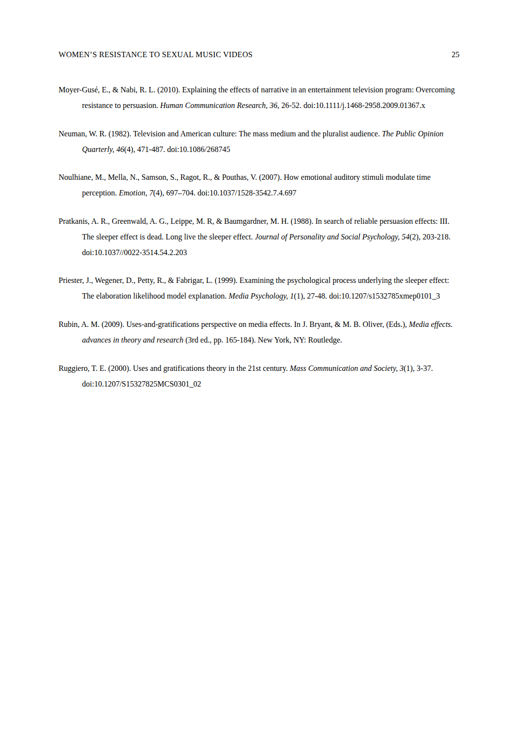Women’s Resistance to Sexual Music Videos 25
Moyer-Gusé, E., & Nabi, R. L. (2010). Explaining the effects of narrative in an entertainment television program: Overcoming resistance to persuasion. Human Communication Research, 36, 26-52. doi:10.1111/j.1468-2958.2009.01367.x
Neuman, W. R. (1982). Television and American culture: The mass medium and the pluralist audience. The Public Opinion Quarterly, 46(4), 471-487. doi:10.1086/268745
Noulhiane, M., Mella, N., Samson, S., Ragot, R., & Pouthas, V. (2007). How emotional auditory stimuli modulate time perception. Emotion, 7(4), 697–704. doi:10.1037/1528-3542.7.4.697
Pratkanis, A. R., Greenwald, A. G., Leippe, M. R, & Baumgardner, M. H. (1988). In search of reliable persuasion effects: III. The sleeper effect is dead. Long live the sleeper effect. Journal of Personality and Social Psychology, 54(2), 203-218. doi:10.1037//0022-3514.54.2.203
Priester, J., Wegener, D., Petty, R., & Fabrigar, L. (1999). Examining the psychological process underlying the sleeper effect: The elaboration likelihood model explanation. Media Psychology, 1(1), 27-48. doi:10.1207/s1532785xmep0101_3
Rubin, A. M. (2009). Uses-and-gratifications perspective on media effects. In J. Bryant, & M. B. Oliver, (Eds.), Media effects. advances in theory and research (3rd ed., pp. 165-184). New York, NY: Routledge.
Ruggiero, T. E. (2000). Uses and gratifications theory in the 21st century. Mass Communication and Society, 3(1), 3-37. doi:10.1207/S15327825MCS0301_02